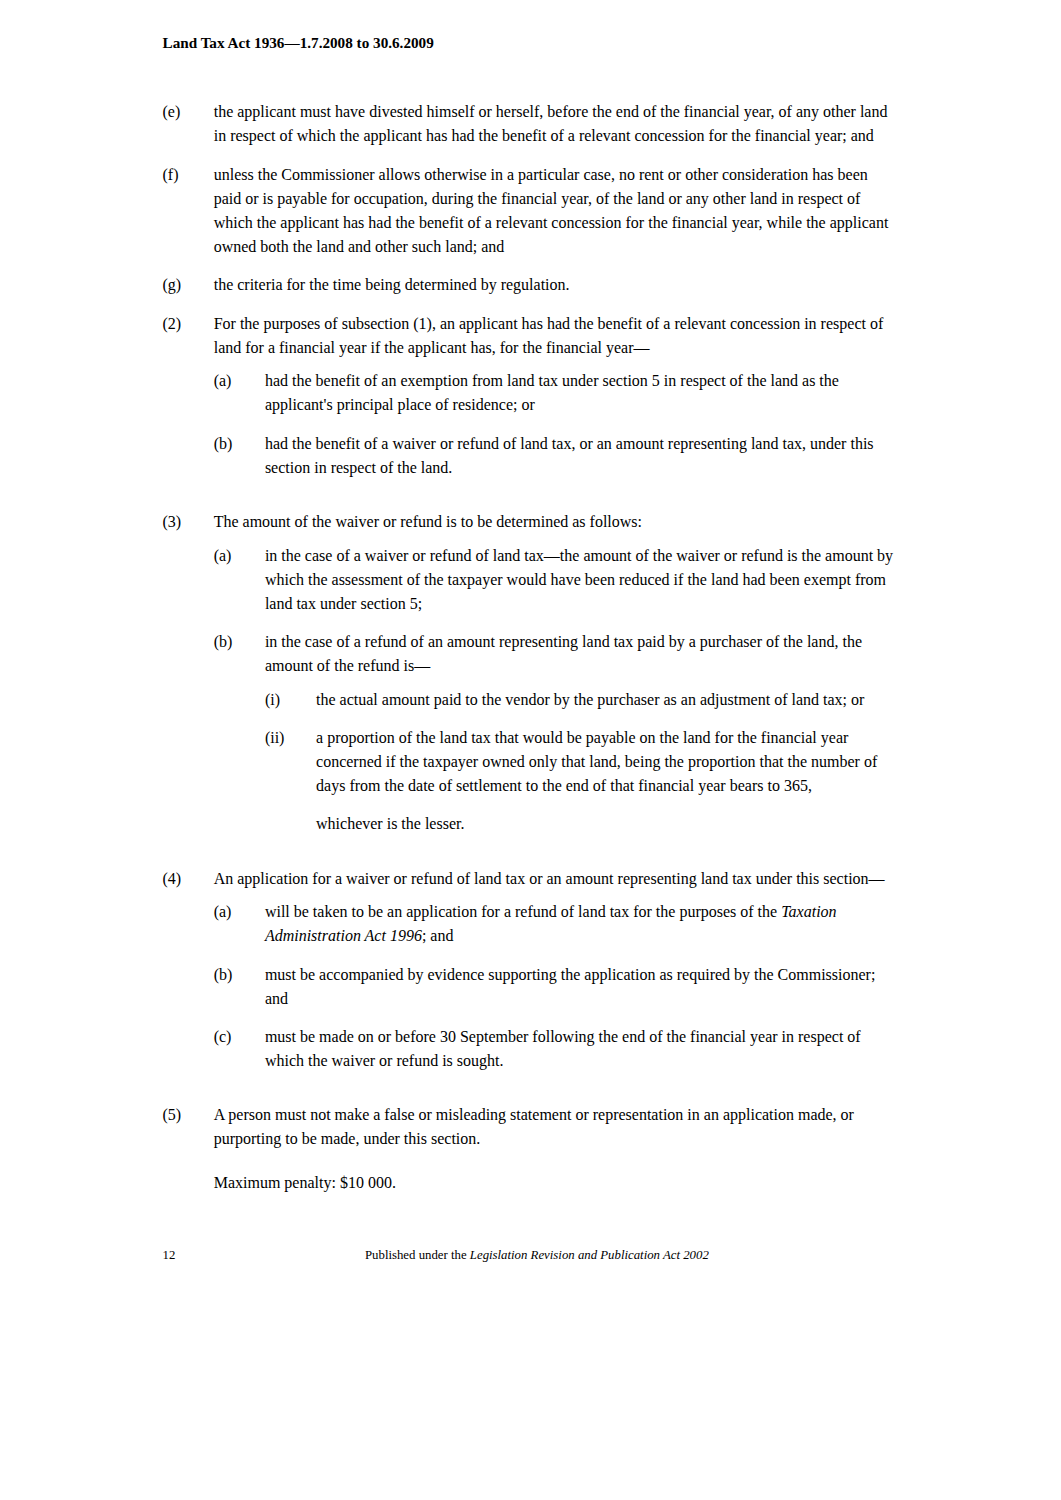Land Tax Act 1936—1.7.2008 to 30.6.2009
(e) the applicant must have divested himself or herself, before the end of the financial year, of any other land in respect of which the applicant has had the benefit of a relevant concession for the financial year; and
(f) unless the Commissioner allows otherwise in a particular case, no rent or other consideration has been paid or is payable for occupation, during the financial year, of the land or any other land in respect of which the applicant has had the benefit of a relevant concession for the financial year, while the applicant owned both the land and other such land; and
(g) the criteria for the time being determined by regulation.
(2) For the purposes of subsection (1), an applicant has had the benefit of a relevant concession in respect of land for a financial year if the applicant has, for the financial year—
(a) had the benefit of an exemption from land tax under section 5 in respect of the land as the applicant's principal place of residence; or
(b) had the benefit of a waiver or refund of land tax, or an amount representing land tax, under this section in respect of the land.
(3) The amount of the waiver or refund is to be determined as follows:
(a) in the case of a waiver or refund of land tax—the amount of the waiver or refund is the amount by which the assessment of the taxpayer would have been reduced if the land had been exempt from land tax under section 5;
(b) in the case of a refund of an amount representing land tax paid by a purchaser of the land, the amount of the refund is—
(i) the actual amount paid to the vendor by the purchaser as an adjustment of land tax; or
(ii) a proportion of the land tax that would be payable on the land for the financial year concerned if the taxpayer owned only that land, being the proportion that the number of days from the date of settlement to the end of that financial year bears to 365,
whichever is the lesser.
(4) An application for a waiver or refund of land tax or an amount representing land tax under this section—
(a) will be taken to be an application for a refund of land tax for the purposes of the Taxation Administration Act 1996; and
(b) must be accompanied by evidence supporting the application as required by the Commissioner; and
(c) must be made on or before 30 September following the end of the financial year in respect of which the waiver or refund is sought.
(5) A person must not make a false or misleading statement or representation in an application made, or purporting to be made, under this section.
Maximum penalty: $10 000.
12 Published under the Legislation Revision and Publication Act 2002